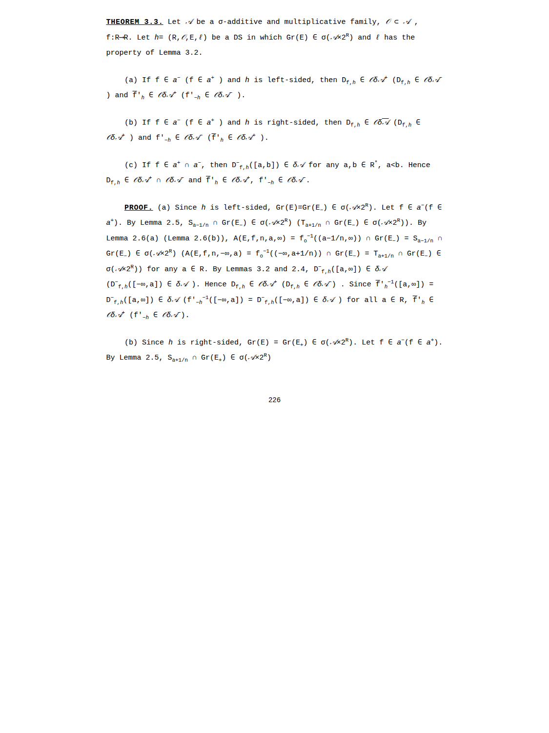THEOREM 3.3. Let 𝒜 be a σ‑additive and multiplicative family, 𝒪 ⊂ 𝒜 , f:R⟶R. Let ℎ= (R,𝒪,E,ℓ) be a DS in which Gr(E) ∈ σ(𝒜×2R) and ℓ has the property of Lemma 3.2.
(a) If f ∈ a− (f ∈ a+ ) and ℎ is left‑sided, then Df,ℎ ∈ 𝒪δ𝒜+ (Df,ℎ ∈ 𝒪δ𝒜− ) and f′ℎ ∈ 𝒪δ𝒜+ (f′−ℎ ∈ 𝒪δ𝒜− ).
(b) If f ∈ a− (f ∈ a+ ) and ℎ is right‑sided, then Df,ℎ ∈ 𝒪δ𝒜 (Df,ℎ ∈ 𝒪δ𝒜+ ) and f′−ℎ ∈ 𝒪δ𝒜− (f′ℎ ∈ 𝒪δ𝒜+ ).
(c) If f ∈ a+ ∩ a−, then D−f,ℎ([a,b]) ∈ δ𝒜 for any a,b ∈ R*, a<b. Hence Df,ℎ ∈ 𝒪δ𝒜+ ∩ 𝒪δ𝒜− and f′ℎ ∈ 𝒪δ𝒜+, f′−ℎ ∈ 𝒪δ𝒜−.
PROOF. (a) Since ℎ is left‑sided, Gr(E)=Gr(E−) ∈ σ(𝒜×2R). Let f ∈ a−(f ∈ a+). By Lemma 2.5, Sa−1/n ∩ Gr(E−) ∈ σ(𝒜×2R) (Ta+1/n ∩ Gr(E−) ∈ σ(𝒜×2R)). By Lemma 2.6(a) (Lemma 2.6(b)), A(E,f,n,a,∞) = fo−1((a−1/n,∞)) ∩ Gr(E−) = Sa−1/n ∩ Gr(E−) ∈ σ(𝒜×2R) (A(E,f,n,−∞,a) = fo−1((−∞,a+1/n)) ∩ Gr(E−) = Ta+1/n ∩ Gr(E−) ∈ σ(𝒜×2R)) for any a ∈ R. By Lemmas 3.2 and 2.4, D−f,ℎ([a,∞]) ∈ δ𝒜 (D−f,ℎ([−∞,a]) ∈ δ𝒜 ). Hence Df,ℎ ∈ 𝒪δ𝒜+ (Df,ℎ ∈ 𝒪δ𝒜−) . Since f′ℎ−1([a,∞]) = D−f,ℎ([a,∞]) ∈ δ𝒜 (f′−ℎ−1([−∞,a]) = D−f,ℎ([−∞,a]) ∈ δ𝒜 ) for all a ∈ R, f′ℎ ∈ 𝒪δ𝒜+ (f′−ℎ ∈ 𝒪δ𝒜−).
(b) Since ℎ is right‑sided, Gr(E) = Gr(E+) ∈ σ(𝒜×2R). Let f ∈ a−(f ∈ a+). By Lemma 2.5, Sa+1/n ∩ Gr(E+) ∈ σ(𝒜×2R)
226